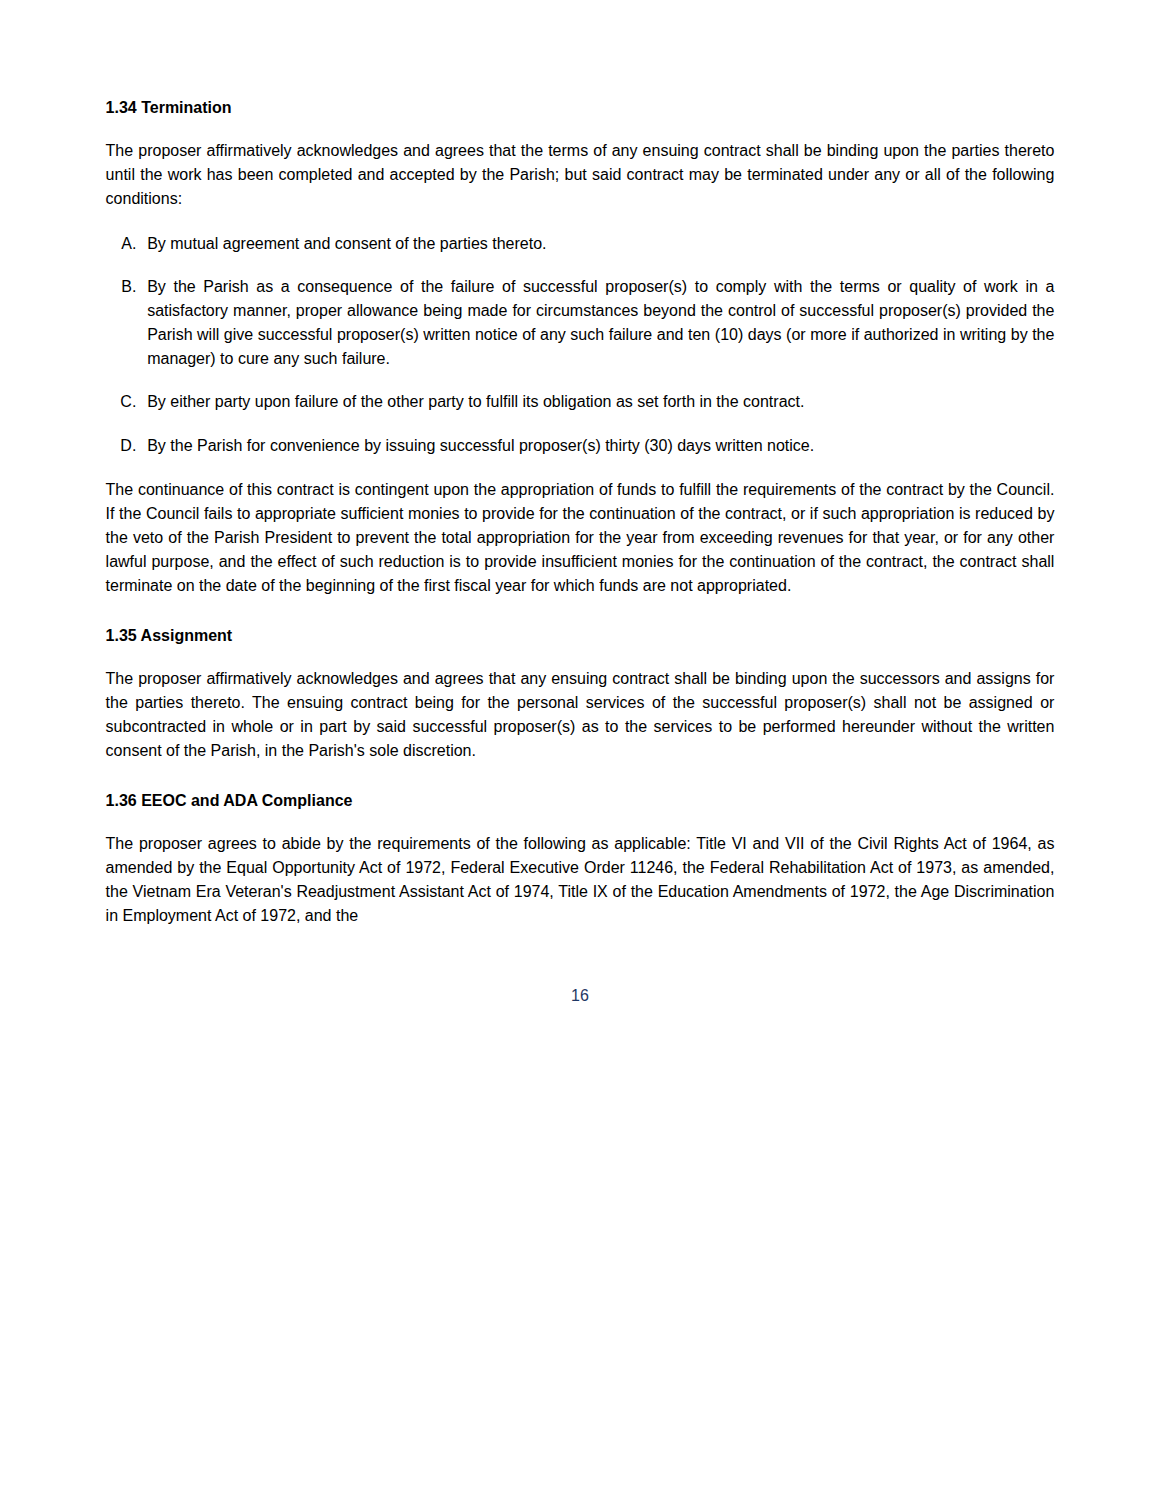1.34 Termination
The proposer affirmatively acknowledges and agrees that the terms of any ensuing contract shall be binding upon the parties thereto until the work has been completed and accepted by the Parish; but said contract may be terminated under any or all of the following conditions:
By mutual agreement and consent of the parties thereto.
By the Parish as a consequence of the failure of successful proposer(s) to comply with the terms or quality of work in a satisfactory manner, proper allowance being made for circumstances beyond the control of successful proposer(s) provided the Parish will give successful proposer(s) written notice of any such failure and ten (10) days (or more if authorized in writing by the manager) to cure any such failure.
By either party upon failure of the other party to fulfill its obligation as set forth in the contract.
By the Parish for convenience by issuing successful proposer(s) thirty (30) days written notice.
The continuance of this contract is contingent upon the appropriation of funds to fulfill the requirements of the contract by the Council. If the Council fails to appropriate sufficient monies to provide for the continuation of the contract, or if such appropriation is reduced by the veto of the Parish President to prevent the total appropriation for the year from exceeding revenues for that year, or for any other lawful purpose, and the effect of such reduction is to provide insufficient monies for the continuation of the contract, the contract shall terminate on the date of the beginning of the first fiscal year for which funds are not appropriated.
1.35 Assignment
The proposer affirmatively acknowledges and agrees that any ensuing contract shall be binding upon the successors and assigns for the parties thereto. The ensuing contract being for the personal services of the successful proposer(s) shall not be assigned or subcontracted in whole or in part by said successful proposer(s) as to the services to be performed hereunder without the written consent of the Parish, in the Parish's sole discretion.
1.36 EEOC and ADA Compliance
The proposer agrees to abide by the requirements of the following as applicable: Title VI and VII of the Civil Rights Act of 1964, as amended by the Equal Opportunity Act of 1972, Federal Executive Order 11246, the Federal Rehabilitation Act of 1973, as amended, the Vietnam Era Veteran's Readjustment Assistant Act of 1974, Title IX of the Education Amendments of 1972, the Age Discrimination in Employment Act of 1972, and the
16